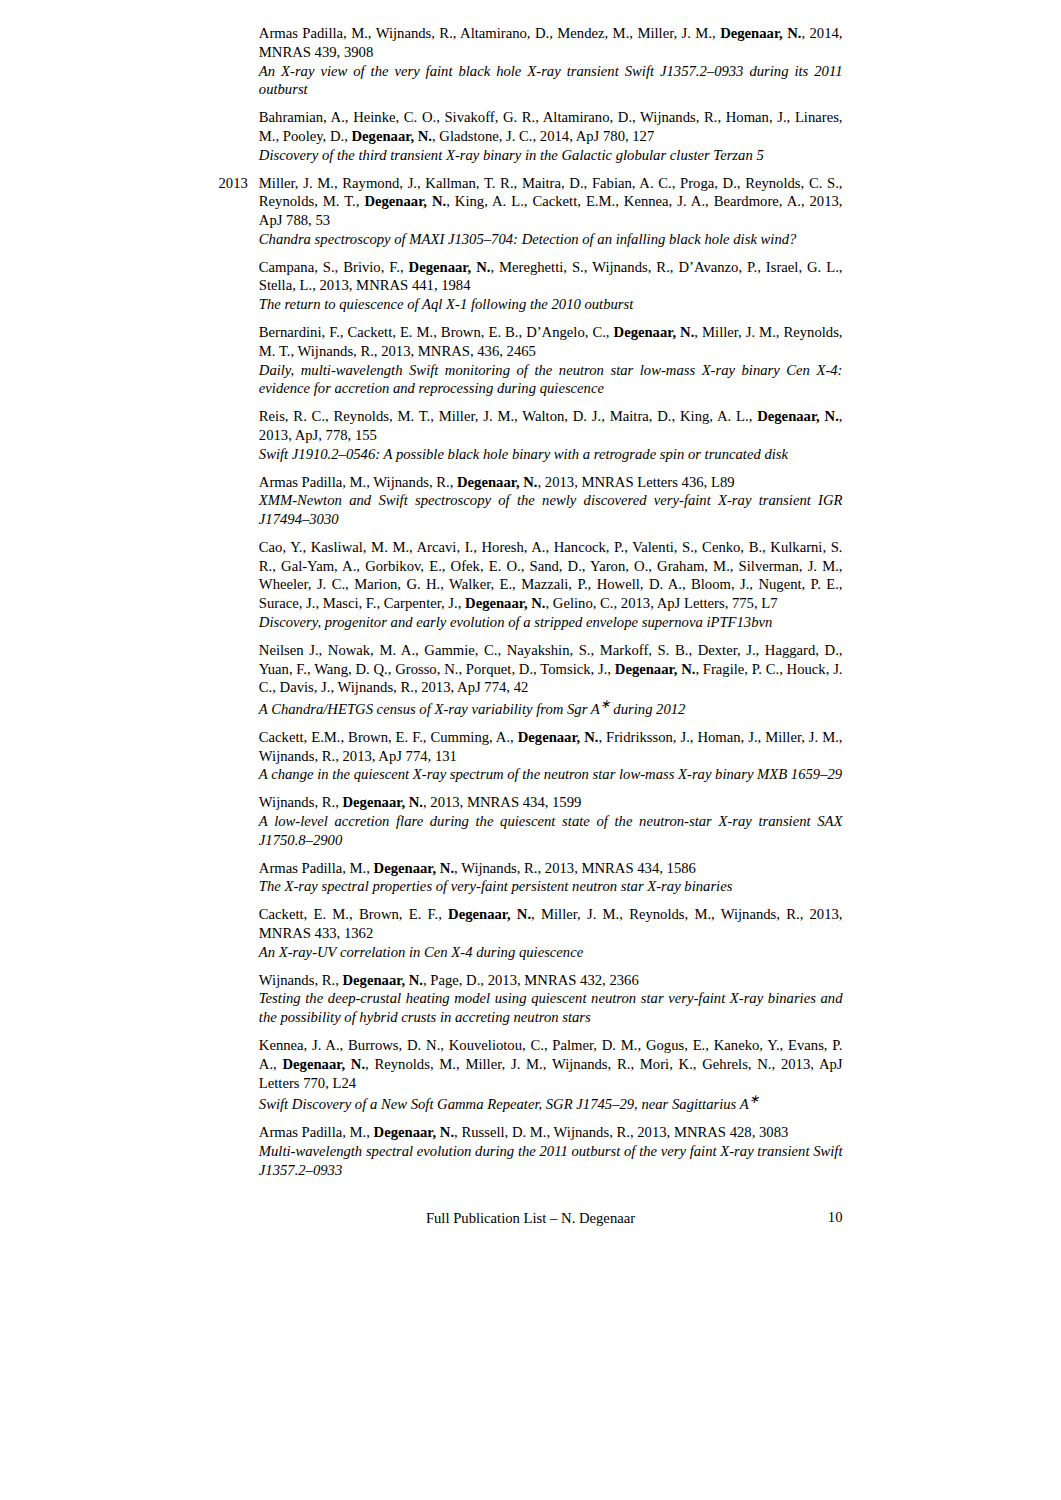Armas Padilla, M., Wijnands, R., Altamirano, D., Mendez, M., Miller, J. M., Degenaar, N., 2014, MNRAS 439, 3908 An X-ray view of the very faint black hole X-ray transient Swift J1357.2–0933 during its 2011 outburst
Bahramian, A., Heinke, C. O., Sivakoff, G. R., Altamirano, D., Wijnands, R., Homan, J., Linares, M., Pooley, D., Degenaar, N., Gladstone, J. C., 2014, ApJ 780, 127 Discovery of the third transient X-ray binary in the Galactic globular cluster Terzan 5
2013
Miller, J. M., Raymond, J., Kallman, T. R., Maitra, D., Fabian, A. C., Proga, D., Reynolds, C. S., Reynolds, M. T., Degenaar, N., King, A. L., Cackett, E.M., Kennea, J. A., Beardmore, A., 2013, ApJ 788, 53 Chandra spectroscopy of MAXI J1305–704: Detection of an infalling black hole disk wind?
Campana, S., Brivio, F., Degenaar, N., Mereghetti, S., Wijnands, R., D’Avanzo, P., Israel, G. L., Stella, L., 2013, MNRAS 441, 1984 The return to quiescence of Aql X-1 following the 2010 outburst
Bernardini, F., Cackett, E. M., Brown, E. B., D’Angelo, C., Degenaar, N., Miller, J. M., Reynolds, M. T., Wijnands, R., 2013, MNRAS, 436, 2465 Daily, multi-wavelength Swift monitoring of the neutron star low-mass X-ray binary Cen X-4: evidence for accretion and reprocessing during quiescence
Reis, R. C., Reynolds, M. T., Miller, J. M., Walton, D. J., Maitra, D., King, A. L., Degenaar, N., 2013, ApJ, 778, 155 Swift J1910.2–0546: A possible black hole binary with a retrograde spin or truncated disk
Armas Padilla, M., Wijnands, R., Degenaar, N., 2013, MNRAS Letters 436, L89 XMM-Newton and Swift spectroscopy of the newly discovered very-faint X-ray transient IGR J17494–3030
Cao, Y., Kasliwal, M. M., Arcavi, I., Horesh, A., Hancock, P., Valenti, S., Cenko, B., Kulkarni, S. R., Gal-Yam, A., Gorbikov, E., Ofek, E. O., Sand, D., Yaron, O., Graham, M., Silverman, J. M., Wheeler, J. C., Marion, G. H., Walker, E., Mazzali, P., Howell, D. A., Bloom, J., Nugent, P. E., Surace, J., Masci, F., Carpenter, J., Degenaar, N., Gelino, C., 2013, ApJ Letters, 775, L7 Discovery, progenitor and early evolution of a stripped envelope supernova iPTF13bvn
Neilsen J., Nowak, M. A., Gammie, C., Nayakshin, S., Markoff, S. B., Dexter, J., Haggard, D., Yuan, F., Wang, D. Q., Grosso, N., Porquet, D., Tomsick, J., Degenaar, N., Fragile, P. C., Houck, J. C., Davis, J., Wijnands, R., 2013, ApJ 774, 42 A Chandra/HETGS census of X-ray variability from Sgr A∗ during 2012
Cackett, E.M., Brown, E. F., Cumming, A., Degenaar, N., Fridriksson, J., Homan, J., Miller, J. M., Wijnands, R., 2013, ApJ 774, 131 A change in the quiescent X-ray spectrum of the neutron star low-mass X-ray binary MXB 1659–29
Wijnands, R., Degenaar, N., 2013, MNRAS 434, 1599 A low-level accretion flare during the quiescent state of the neutron-star X-ray transient SAX J1750.8–2900
Armas Padilla, M., Degenaar, N., Wijnands, R., 2013, MNRAS 434, 1586 The X-ray spectral properties of very-faint persistent neutron star X-ray binaries
Cackett, E. M., Brown, E. F., Degenaar, N., Miller, J. M., Reynolds, M., Wijnands, R., 2013, MNRAS 433, 1362 An X-ray-UV correlation in Cen X-4 during quiescence
Wijnands, R., Degenaar, N., Page, D., 2013, MNRAS 432, 2366 Testing the deep-crustal heating model using quiescent neutron star very-faint X-ray binaries and the possibility of hybrid crusts in accreting neutron stars
Kennea, J. A., Burrows, D. N., Kouveliotou, C., Palmer, D. M., Gogus, E., Kaneko, Y., Evans, P. A., Degenaar, N., Reynolds, M., Miller, J. M., Wijnands, R., Mori, K., Gehrels, N., 2013, ApJ Letters 770, L24 Swift Discovery of a New Soft Gamma Repeater, SGR J1745–29, near Sagittarius A∗
Armas Padilla, M., Degenaar, N., Russell, D. M., Wijnands, R., 2013, MNRAS 428, 3083 Multi-wavelength spectral evolution during the 2011 outburst of the very faint X-ray transient Swift J1357.2–0933
Full Publication List – N. Degenaar
10